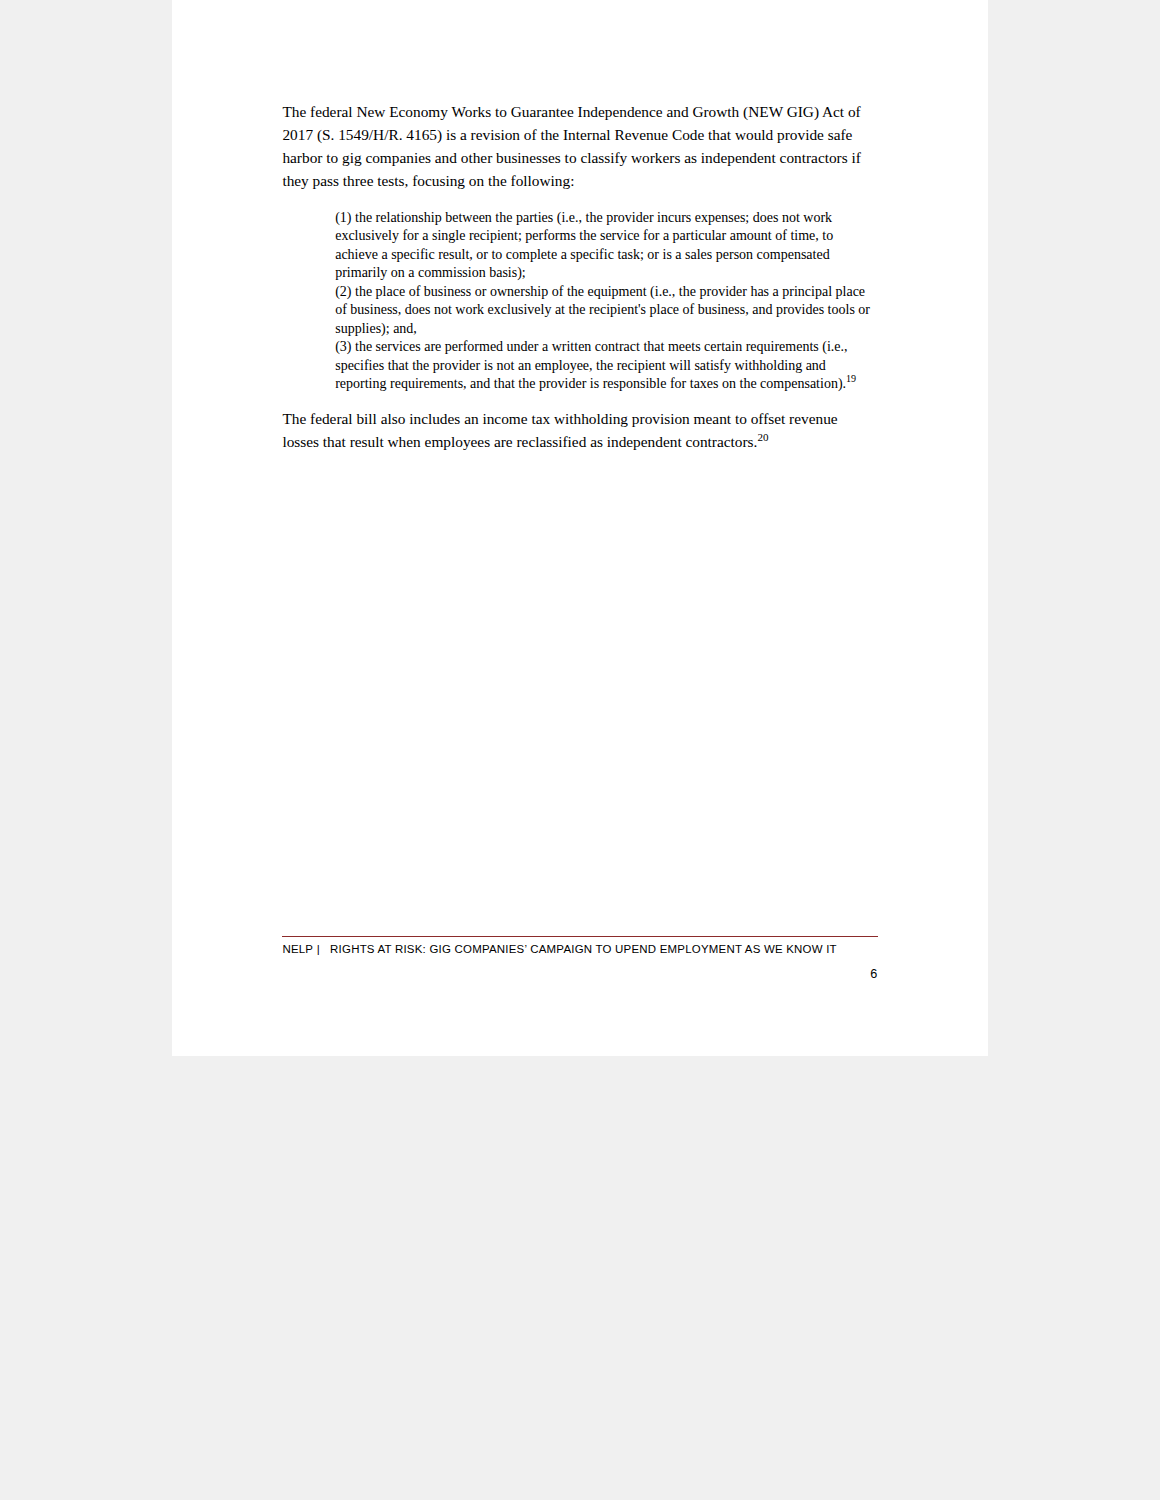The federal New Economy Works to Guarantee Independence and Growth (NEW GIG) Act of 2017 (S. 1549/H/R. 4165) is a revision of the Internal Revenue Code that would provide safe harbor to gig companies and other businesses to classify workers as independent contractors if they pass three tests, focusing on the following:
(1) the relationship between the parties (i.e., the provider incurs expenses; does not work exclusively for a single recipient; performs the service for a particular amount of time, to achieve a specific result, or to complete a specific task; or is a sales person compensated primarily on a commission basis);
(2) the place of business or ownership of the equipment (i.e., the provider has a principal place of business, does not work exclusively at the recipient's place of business, and provides tools or supplies); and,
(3) the services are performed under a written contract that meets certain requirements (i.e., specifies that the provider is not an employee, the recipient will satisfy withholding and reporting requirements, and that the provider is responsible for taxes on the compensation).19
The federal bill also includes an income tax withholding provision meant to offset revenue losses that result when employees are reclassified as independent contractors.20
NELP | RIGHTS AT RISK: GIG COMPANIES’ CAMPAIGN TO UPEND EMPLOYMENT AS WE KNOW IT
6